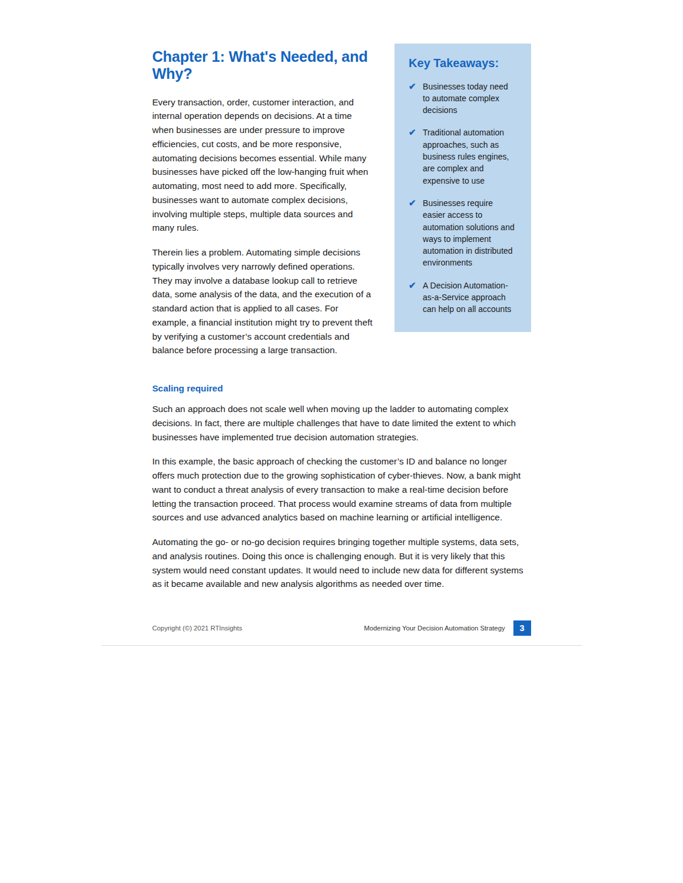Chapter 1: What's Needed, and Why?
Every transaction, order, customer interaction, and internal operation depends on decisions. At a time when businesses are under pressure to improve efficiencies, cut costs, and be more responsive, automating decisions becomes essential. While many businesses have picked off the low-hanging fruit when automating, most need to add more. Specifically, businesses want to automate complex decisions, involving multiple steps, multiple data sources and many rules.
Therein lies a problem. Automating simple decisions typically involves very narrowly defined operations. They may involve a database lookup call to retrieve data, some analysis of the data, and the execution of a standard action that is applied to all cases. For example, a financial institution might try to prevent theft by verifying a customer’s account credentials and balance before processing a large transaction.
Key Takeaways:
Businesses today need to automate complex decisions
Traditional automation approaches, such as business rules engines, are complex and expensive to use
Businesses require easier access to automation solutions and ways to implement automation in distributed environments
A Decision Automation-as-a-Service approach can help on all accounts
Scaling required
Such an approach does not scale well when moving up the ladder to automating complex decisions. In fact, there are multiple challenges that have to date limited the extent to which businesses have implemented true decision automation strategies.
In this example, the basic approach of checking the customer’s ID and balance no longer offers much protection due to the growing sophistication of cyber-thieves. Now, a bank might want to conduct a threat analysis of every transaction to make a real-time decision before letting the transaction proceed. That process would examine streams of data from multiple sources and use advanced analytics based on machine learning or artificial intelligence.
Automating the go- or no-go decision requires bringing together multiple systems, data sets, and analysis routines. Doing this once is challenging enough. But it is very likely that this system would need constant updates. It would need to include new data for different systems as it became available and new analysis algorithms as needed over time.
Copyright (©) 2021 RTInsights
Modernizing Your Decision Automation Strategy
3